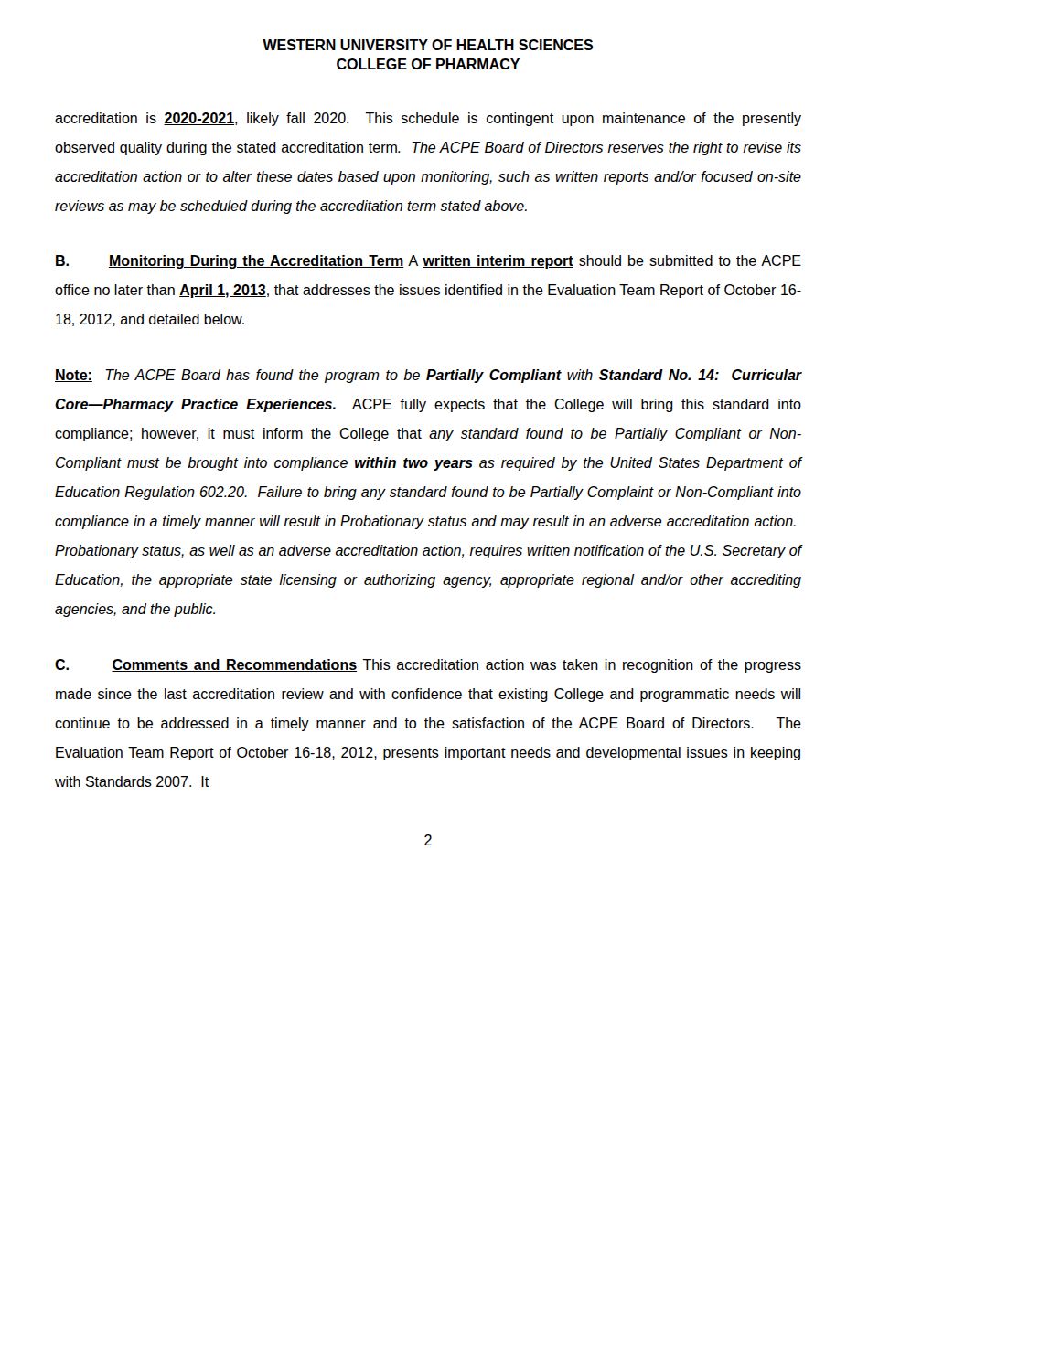WESTERN UNIVERSITY OF HEALTH SCIENCES
COLLEGE OF PHARMACY
accreditation is 2020-2021, likely fall 2020. This schedule is contingent upon maintenance of the presently observed quality during the stated accreditation term. The ACPE Board of Directors reserves the right to revise its accreditation action or to alter these dates based upon monitoring, such as written reports and/or focused on-site reviews as may be scheduled during the accreditation term stated above.
B. Monitoring During the Accreditation Term A written interim report should be submitted to the ACPE office no later than April 1, 2013, that addresses the issues identified in the Evaluation Team Report of October 16-18, 2012, and detailed below.
Note: The ACPE Board has found the program to be Partially Compliant with Standard No. 14: Curricular Core—Pharmacy Practice Experiences. ACPE fully expects that the College will bring this standard into compliance; however, it must inform the College that any standard found to be Partially Compliant or Non-Compliant must be brought into compliance within two years as required by the United States Department of Education Regulation 602.20. Failure to bring any standard found to be Partially Complaint or Non-Compliant into compliance in a timely manner will result in Probationary status and may result in an adverse accreditation action. Probationary status, as well as an adverse accreditation action, requires written notification of the U.S. Secretary of Education, the appropriate state licensing or authorizing agency, appropriate regional and/or other accrediting agencies, and the public.
C. Comments and Recommendations This accreditation action was taken in recognition of the progress made since the last accreditation review and with confidence that existing College and programmatic needs will continue to be addressed in a timely manner and to the satisfaction of the ACPE Board of Directors. The Evaluation Team Report of October 16-18, 2012, presents important needs and developmental issues in keeping with Standards 2007. It
2